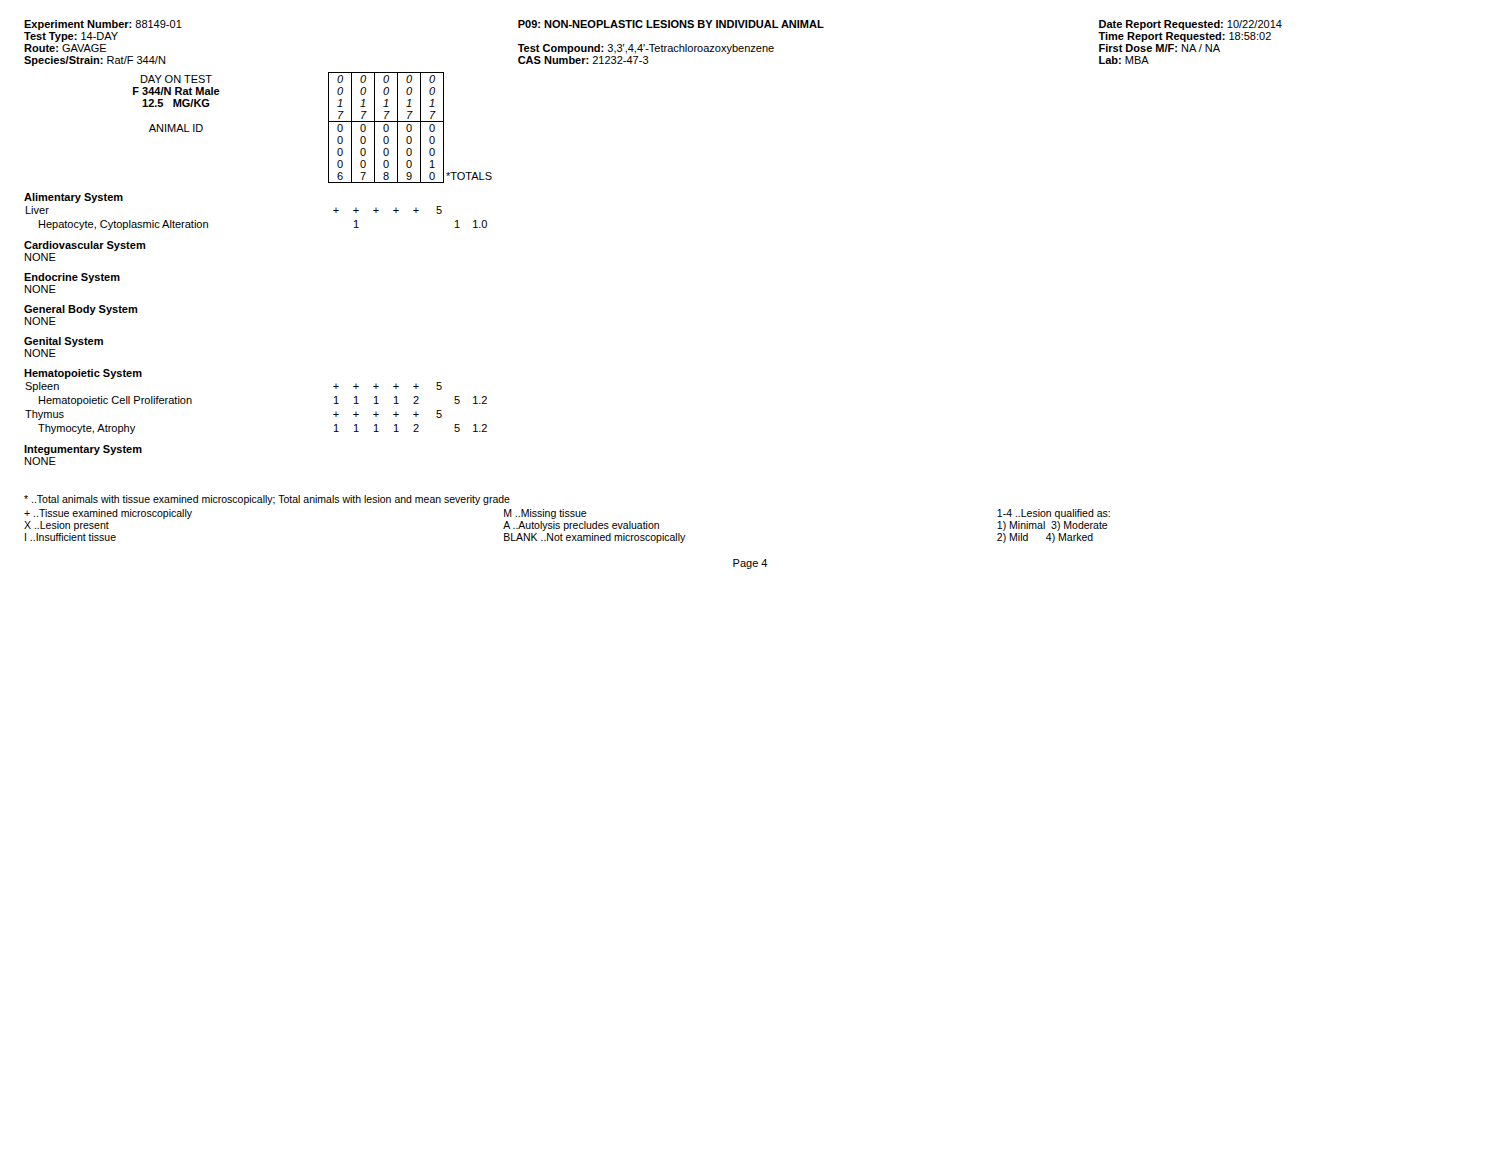| Experiment Number: 88149-01 Test Type: 14-DAY Route: GAVAGE Species/Strain: Rat/F 344/N | P09: NON-NEOPLASTIC LESIONS BY INDIVIDUAL ANIMAL Test Compound: 3,3',4,4'-Tetrachloroazoxybenzene CAS Number: 21232-47-3 | Date Report Requested: 10/22/2014 Time Report Requested: 18:58:02 First Dose M/F: NA / NA Lab: MBA |
| DAY ON TEST | 0 | 0 | 0 | 0 | 0 | |
| F 344/N Rat Male | 0 | 0 | 0 | 0 | 0 | |
| 12.5 MG/KG | 1 | 1 | 1 | 1 | 1 | |
| | 7 | 7 | 7 | 7 | 7 | |
| ANIMAL ID | 0 | 0 | 0 | 0 | 0 | |
| | 0 | 0 | 0 | 0 | 0 | |
| | 0 | 0 | 0 | 0 | 0 | |
| | 0 | 0 | 0 | 0 | 1 | |
| | 6 | 7 | 8 | 9 | 0 | *TOTALS |
Alimentary System
| Liver | + | + | + | + | + | 5 | | |
| Hepatocyte, Cytoplasmic Alteration | | 1 | | | | | 1 | 1.0 |
Cardiovascular System
NONE
Endocrine System
NONE
General Body System
NONE
Genital System
NONE
Hematopoietic System
| Spleen | + | + | + | + | + | 5 | | |
| Hematopoietic Cell Proliferation | 1 | 1 | 1 | 1 | 2 | | 5 | 1.2 |
| Thymus | + | + | + | + | + | 5 | | |
| Thymocyte, Atrophy | 1 | 1 | 1 | 1 | 2 | | 5 | 1.2 |
Integumentary System
NONE
* ..Total animals with tissue examined microscopically; Total animals with lesion and mean severity grade
| + ..Tissue examined microscopically | M ..Missing tissue | 1-4 ..Lesion qualified as: |
| X ..Lesion present | A ..Autolysis precludes evaluation | 1) Minimal 3) Moderate |
| I ..Insufficient tissue | BLANK ..Not examined microscopically | 2) Mild 4) Marked |
Page 4